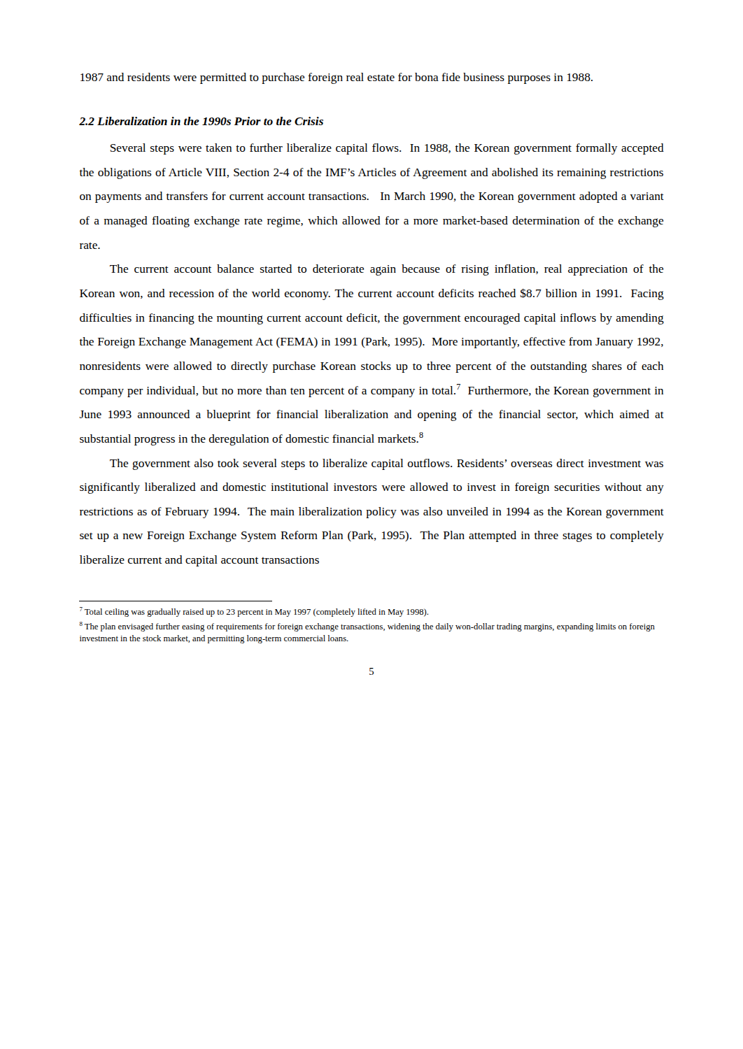1987 and residents were permitted to purchase foreign real estate for bona fide business purposes in 1988.
2.2 Liberalization in the 1990s Prior to the Crisis
Several steps were taken to further liberalize capital flows. In 1988, the Korean government formally accepted the obligations of Article VIII, Section 2-4 of the IMF’s Articles of Agreement and abolished its remaining restrictions on payments and transfers for current account transactions. In March 1990, the Korean government adopted a variant of a managed floating exchange rate regime, which allowed for a more market-based determination of the exchange rate.
The current account balance started to deteriorate again because of rising inflation, real appreciation of the Korean won, and recession of the world economy. The current account deficits reached $8.7 billion in 1991. Facing difficulties in financing the mounting current account deficit, the government encouraged capital inflows by amending the Foreign Exchange Management Act (FEMA) in 1991 (Park, 1995). More importantly, effective from January 1992, nonresidents were allowed to directly purchase Korean stocks up to three percent of the outstanding shares of each company per individual, but no more than ten percent of a company in total.7 Furthermore, the Korean government in June 1993 announced a blueprint for financial liberalization and opening of the financial sector, which aimed at substantial progress in the deregulation of domestic financial markets.8
The government also took several steps to liberalize capital outflows. Residents’ overseas direct investment was significantly liberalized and domestic institutional investors were allowed to invest in foreign securities without any restrictions as of February 1994. The main liberalization policy was also unveiled in 1994 as the Korean government set up a new Foreign Exchange System Reform Plan (Park, 1995). The Plan attempted in three stages to completely liberalize current and capital account transactions
7 Total ceiling was gradually raised up to 23 percent in May 1997 (completely lifted in May 1998).
8 The plan envisaged further easing of requirements for foreign exchange transactions, widening the daily won-dollar trading margins, expanding limits on foreign investment in the stock market, and permitting long-term commercial loans.
5